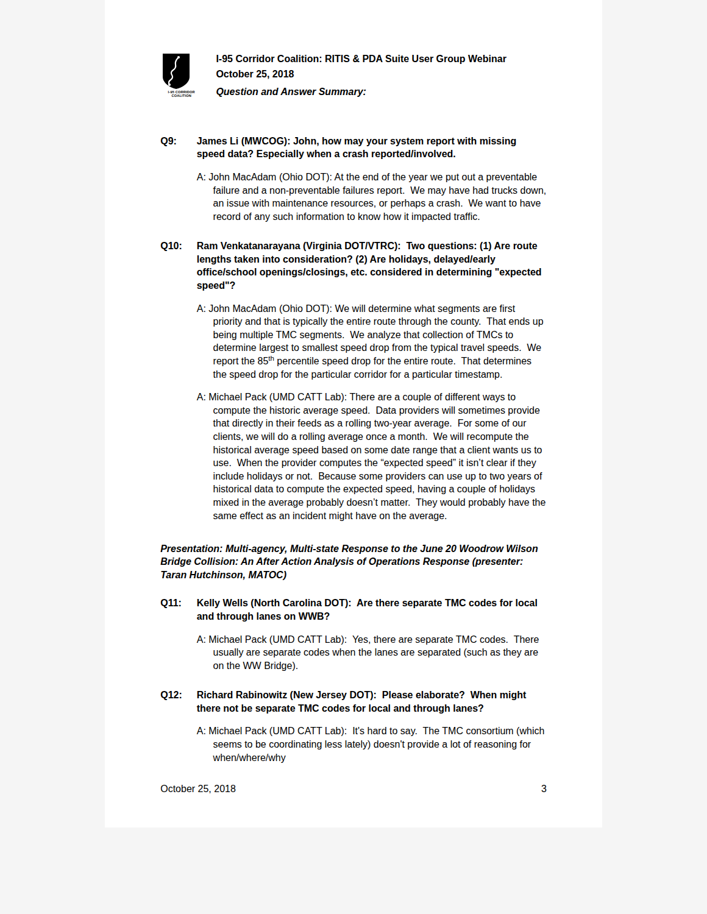I-95 CORRIDOR
COALITION
I-95 Corridor Coalition: RITIS & PDA Suite User Group Webinar
October 25, 2018
Question and Answer Summary:
Q9: James Li (MWCOG): John, how may your system report with missing speed data? Especially when a crash reported/involved.
A: John MacAdam (Ohio DOT): At the end of the year we put out a preventable failure and a non-preventable failures report. We may have had trucks down, an issue with maintenance resources, or perhaps a crash. We want to have record of any such information to know how it impacted traffic.
Q10: Ram Venkatanarayana (Virginia DOT/VTRC): Two questions: (1) Are route lengths taken into consideration? (2) Are holidays, delayed/early office/school openings/closings, etc. considered in determining "expected speed"?
A: John MacAdam (Ohio DOT): We will determine what segments are first priority and that is typically the entire route through the county. That ends up being multiple TMC segments. We analyze that collection of TMCs to determine largest to smallest speed drop from the typical travel speeds. We report the 85th percentile speed drop for the entire route. That determines the speed drop for the particular corridor for a particular timestamp.
A: Michael Pack (UMD CATT Lab): There are a couple of different ways to compute the historic average speed. Data providers will sometimes provide that directly in their feeds as a rolling two-year average. For some of our clients, we will do a rolling average once a month. We will recompute the historical average speed based on some date range that a client wants us to use. When the provider computes the “expected speed” it isn’t clear if they include holidays or not. Because some providers can use up to two years of historical data to compute the expected speed, having a couple of holidays mixed in the average probably doesn’t matter. They would probably have the same effect as an incident might have on the average.
Presentation: Multi-agency, Multi-state Response to the June 20 Woodrow Wilson Bridge Collision: An After Action Analysis of Operations Response (presenter: Taran Hutchinson, MATOC)
Q11: Kelly Wells (North Carolina DOT): Are there separate TMC codes for local and through lanes on WWB?
A: Michael Pack (UMD CATT Lab): Yes, there are separate TMC codes. There usually are separate codes when the lanes are separated (such as they are on the WW Bridge).
Q12: Richard Rabinowitz (New Jersey DOT): Please elaborate? When might there not be separate TMC codes for local and through lanes?
A: Michael Pack (UMD CATT Lab): It's hard to say. The TMC consortium (which seems to be coordinating less lately) doesn't provide a lot of reasoning for when/where/why
October 25, 2018 3